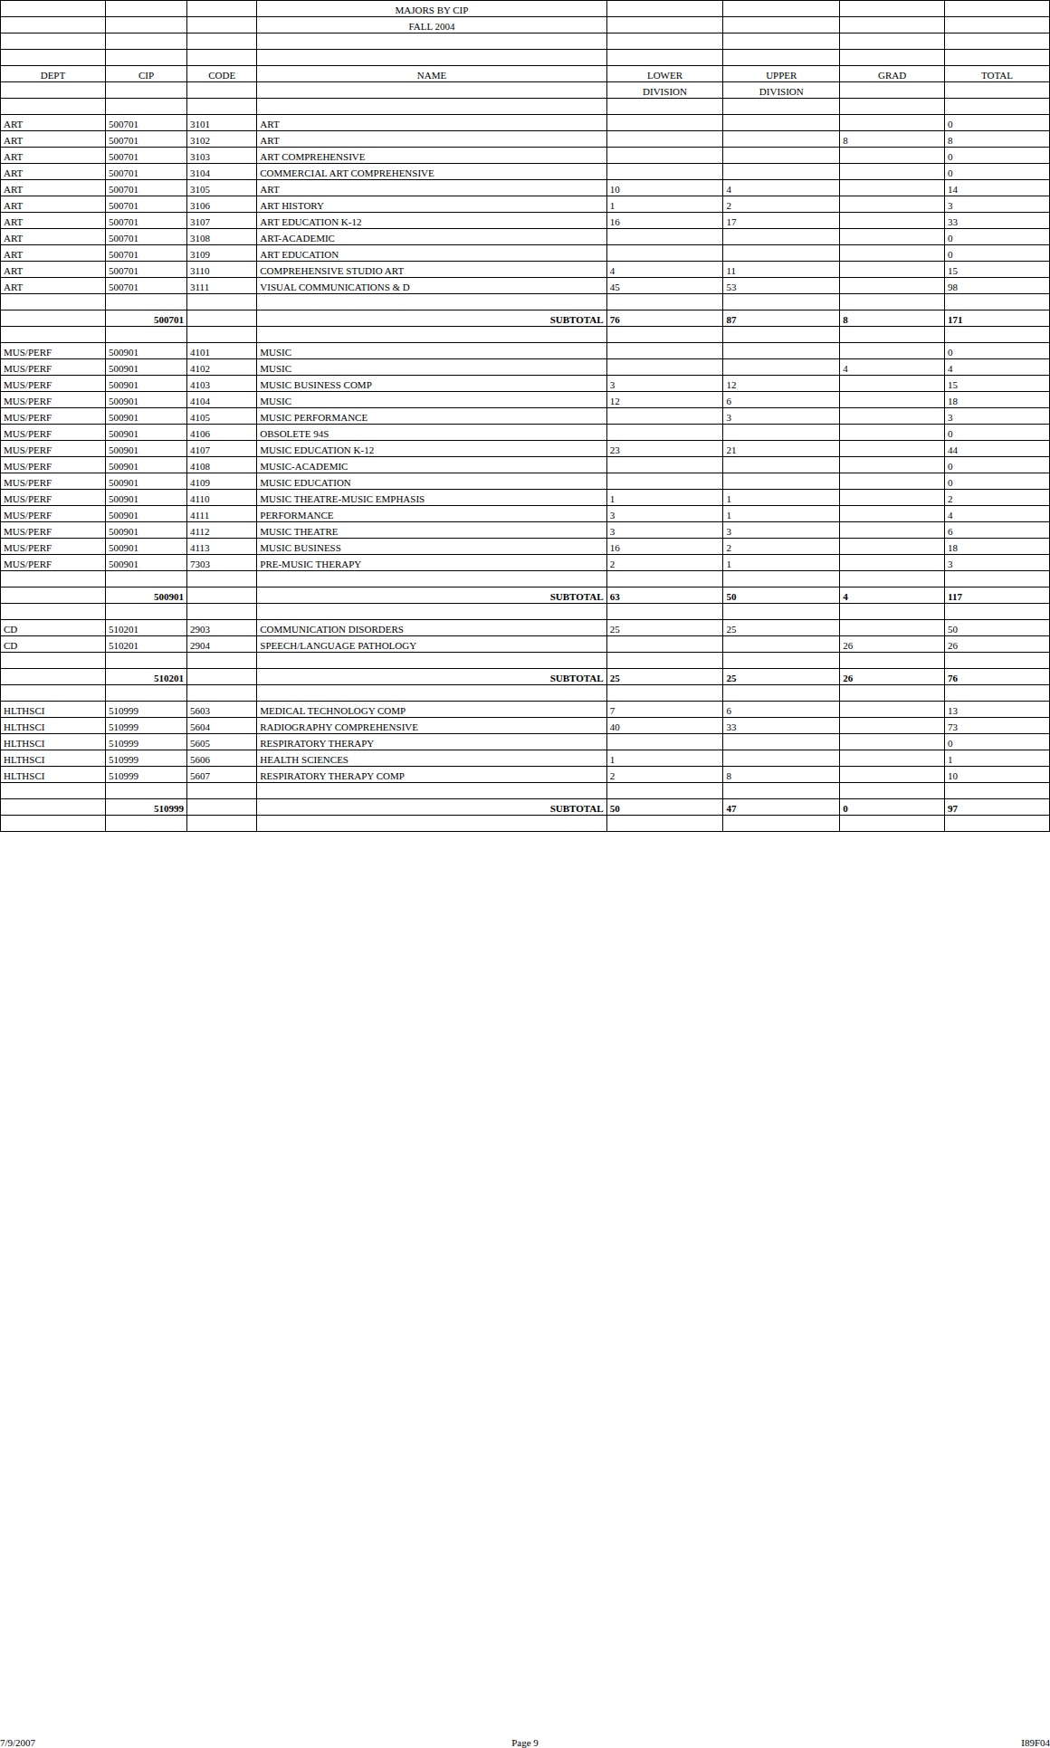| | | | MAJORS BY CIP | | | | |
| | | | FALL 2004 | | | | |
| DEPT | CIP | CODE | NAME | LOWER | UPPER | GRAD | TOTAL |
| | | | | DIVISION | DIVISION | | |
| ART | 500701 | 3101 | ART | | | | 0 |
| ART | 500701 | 3102 | ART | | | 8 | 8 |
| ART | 500701 | 3103 | ART COMPREHENSIVE | | | | 0 |
| ART | 500701 | 3104 | COMMERCIAL ART COMPREHENSIVE | | | | 0 |
| ART | 500701 | 3105 | ART | 10 | 4 | | 14 |
| ART | 500701 | 3106 | ART HISTORY | 1 | 2 | | 3 |
| ART | 500701 | 3107 | ART EDUCATION K-12 | 16 | 17 | | 33 |
| ART | 500701 | 3108 | ART-ACADEMIC | | | | 0 |
| ART | 500701 | 3109 | ART EDUCATION | | | | 0 |
| ART | 500701 | 3110 | COMPREHENSIVE STUDIO ART | 4 | 11 | | 15 |
| ART | 500701 | 3111 | VISUAL COMMUNICATIONS & D | 45 | 53 | | 98 |
| | 500701 | | SUBTOTAL | 76 | 87 | 8 | 171 |
| MUS/PERF | 500901 | 4101 | MUSIC | | | | 0 |
| MUS/PERF | 500901 | 4102 | MUSIC | | | 4 | 4 |
| MUS/PERF | 500901 | 4103 | MUSIC BUSINESS COMP | 3 | 12 | | 15 |
| MUS/PERF | 500901 | 4104 | MUSIC | 12 | 6 | | 18 |
| MUS/PERF | 500901 | 4105 | MUSIC PERFORMANCE | | 3 | | 3 |
| MUS/PERF | 500901 | 4106 | OBSOLETE 94S | | | | 0 |
| MUS/PERF | 500901 | 4107 | MUSIC EDUCATION K-12 | 23 | 21 | | 44 |
| MUS/PERF | 500901 | 4108 | MUSIC-ACADEMIC | | | | 0 |
| MUS/PERF | 500901 | 4109 | MUSIC EDUCATION | | | | 0 |
| MUS/PERF | 500901 | 4110 | MUSIC THEATRE-MUSIC EMPHASIS | 1 | 1 | | 2 |
| MUS/PERF | 500901 | 4111 | PERFORMANCE | 3 | 1 | | 4 |
| MUS/PERF | 500901 | 4112 | MUSIC THEATRE | 3 | 3 | | 6 |
| MUS/PERF | 500901 | 4113 | MUSIC BUSINESS | 16 | 2 | | 18 |
| MUS/PERF | 500901 | 7303 | PRE-MUSIC THERAPY | 2 | 1 | | 3 |
| | 500901 | | SUBTOTAL | 63 | 50 | 4 | 117 |
| CD | 510201 | 2903 | COMMUNICATION DISORDERS | 25 | 25 | | 50 |
| CD | 510201 | 2904 | SPEECH/LANGUAGE PATHOLOGY | | | 26 | 26 |
| | 510201 | | SUBTOTAL | 25 | 25 | 26 | 76 |
| HLTHSCI | 510999 | 5603 | MEDICAL TECHNOLOGY COMP | 7 | 6 | | 13 |
| HLTHSCI | 510999 | 5604 | RADIOGRAPHY COMPREHENSIVE | 40 | 33 | | 73 |
| HLTHSCI | 510999 | 5605 | RESPIRATORY THERAPY | | | | 0 |
| HLTHSCI | 510999 | 5606 | HEALTH SCIENCES | 1 | | | 1 |
| HLTHSCI | 510999 | 5607 | RESPIRATORY THERAPY COMP | 2 | 8 | | 10 |
| | 510999 | | SUBTOTAL | 50 | 47 | 0 | 97 |
7/9/2007
Page 9
I89F04